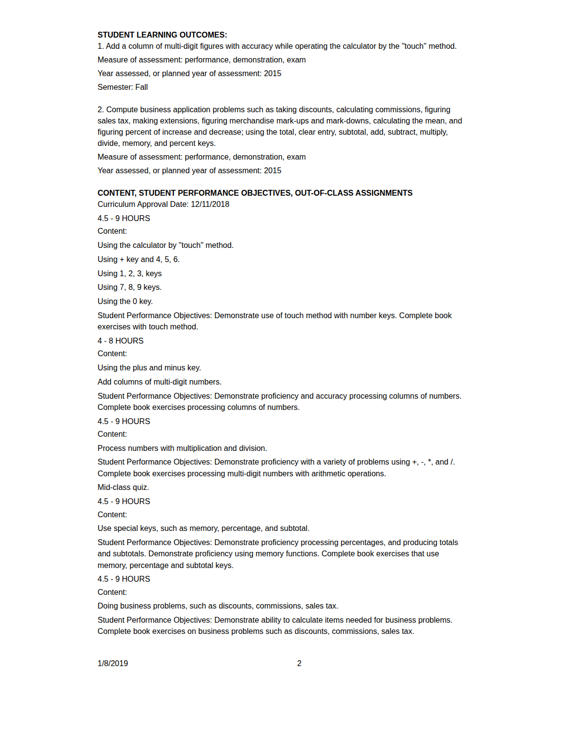STUDENT LEARNING OUTCOMES:
1. Add a column of multi-digit figures with accuracy while operating the calculator by the "touch" method.
Measure of assessment: performance, demonstration, exam
Year assessed, or planned year of assessment: 2015
Semester: Fall
2. Compute business application problems such as taking discounts, calculating commissions, figuring sales tax, making extensions, figuring merchandise mark-ups and mark-downs, calculating the mean, and figuring percent of increase and decrease; using the total, clear entry, subtotal, add, subtract, multiply, divide, memory, and percent keys.
Measure of assessment: performance, demonstration, exam
Year assessed, or planned year of assessment: 2015
CONTENT, STUDENT PERFORMANCE OBJECTIVES, OUT-OF-CLASS ASSIGNMENTS
Curriculum Approval Date: 12/11/2018
4.5 - 9 HOURS
Content:
Using the calculator by "touch" method.
Using + key and 4, 5, 6.
Using 1, 2, 3, keys
Using 7, 8, 9 keys.
Using the 0 key.
Student Performance Objectives: Demonstrate use of touch method with number keys. Complete book exercises with touch method.
4 - 8 HOURS
Content:
Using the plus and minus key.
Add columns of multi-digit numbers.
Student Performance Objectives: Demonstrate proficiency and accuracy processing columns of numbers. Complete book exercises processing columns of numbers.
4.5 - 9 HOURS
Content:
Process numbers with multiplication and division.
Student Performance Objectives: Demonstrate proficiency with a variety of problems using +, -, *, and /. Complete book exercises processing multi-digit numbers with arithmetic operations.
Mid-class quiz.
4.5 - 9 HOURS
Content:
Use special keys, such as memory, percentage, and subtotal.
Student Performance Objectives: Demonstrate proficiency processing percentages, and producing totals and subtotals. Demonstrate proficiency using memory functions. Complete book exercises that use memory, percentage and subtotal keys.
4.5 - 9 HOURS
Content:
Doing business problems, such as discounts, commissions, sales tax.
Student Performance Objectives: Demonstrate ability to calculate items needed for business problems. Complete book exercises on business problems such as discounts, commissions, sales tax.
1/8/2019 2